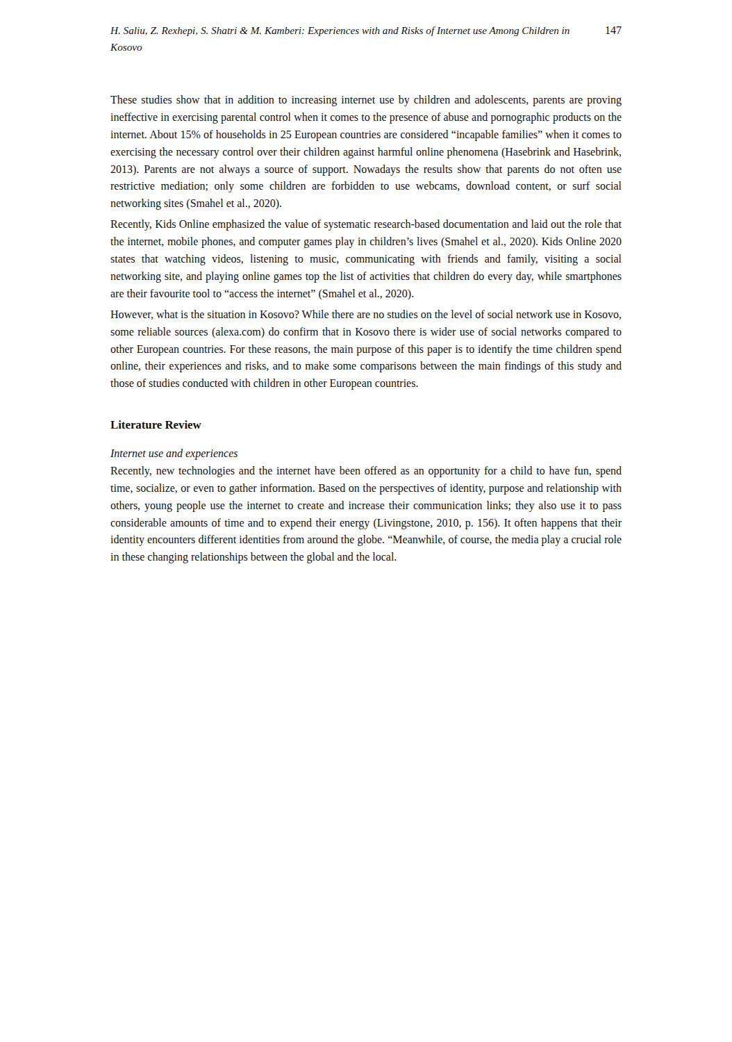H. Saliu, Z. Rexhepi, S. Shatri & M. Kamberi: Experiences with and Risks of Internet use Among Children in Kosovo
147
These studies show that in addition to increasing internet use by children and adolescents, parents are proving ineffective in exercising parental control when it comes to the presence of abuse and pornographic products on the internet. About 15% of households in 25 European countries are considered “incapable families” when it comes to exercising the necessary control over their children against harmful online phenomena (Hasebrink and Hasebrink, 2013). Parents are not always a source of support. Nowadays the results show that parents do not often use restrictive mediation; only some children are forbidden to use webcams, download content, or surf social networking sites (Smahel et al., 2020).
Recently, Kids Online emphasized the value of systematic research-based documentation and laid out the role that the internet, mobile phones, and computer games play in children’s lives (Smahel et al., 2020). Kids Online 2020 states that watching videos, listening to music, communicating with friends and family, visiting a social networking site, and playing online games top the list of activities that children do every day, while smartphones are their favourite tool to “access the internet” (Smahel et al., 2020).
However, what is the situation in Kosovo? While there are no studies on the level of social network use in Kosovo, some reliable sources (alexa.com) do confirm that in Kosovo there is wider use of social networks compared to other European countries. For these reasons, the main purpose of this paper is to identify the time children spend online, their experiences and risks, and to make some comparisons between the main findings of this study and those of studies conducted with children in other European countries.
Literature Review
Internet use and experiences
Recently, new technologies and the internet have been offered as an opportunity for a child to have fun, spend time, socialize, or even to gather information. Based on the perspectives of identity, purpose and relationship with others, young people use the internet to create and increase their communication links; they also use it to pass considerable amounts of time and to expend their energy (Livingstone, 2010, p. 156). It often happens that their identity encounters different identities from around the globe. “Meanwhile, of course, the media play a crucial role in these changing relationships between the global and the local.